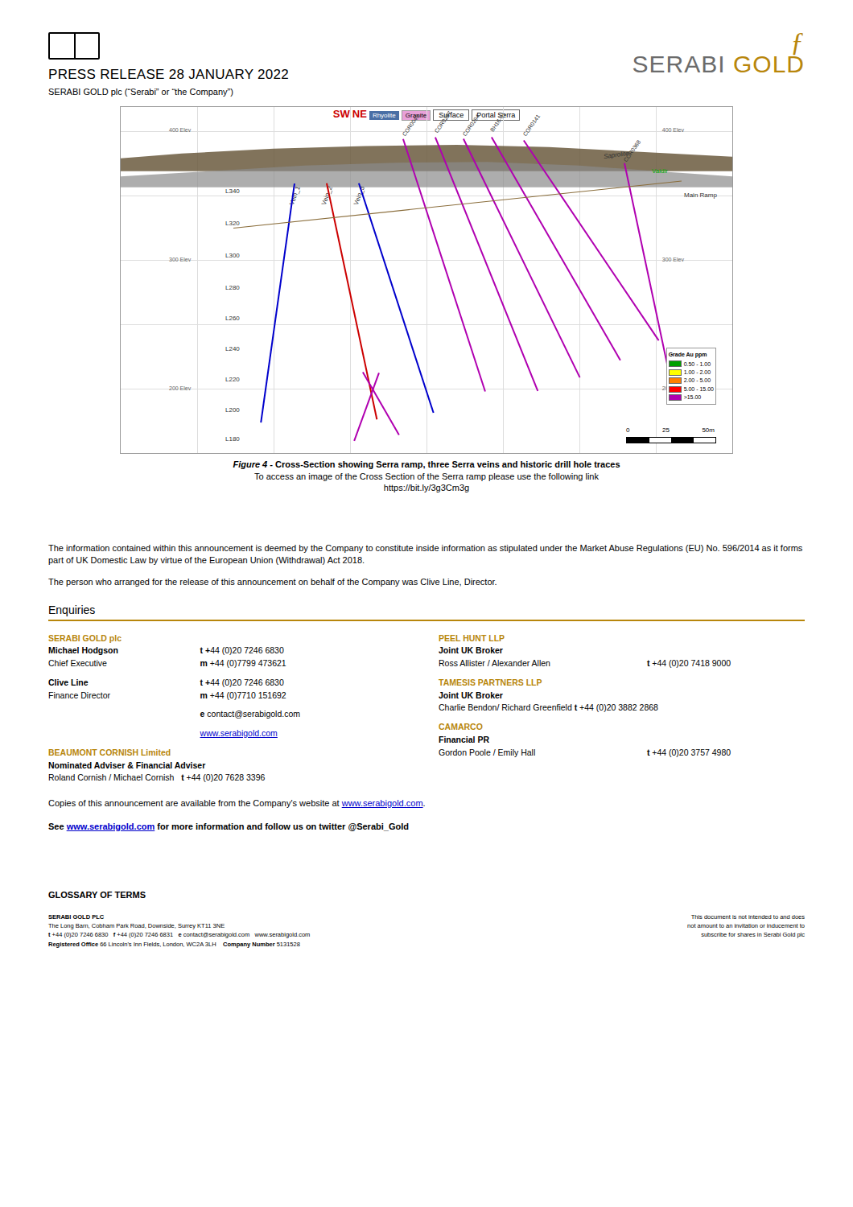PRESS RELEASE 28 JANUARY 2022
SERABI GOLD plc (“Serabi” or “the Company”)
ƒ SERABI GOLD
400 Elev 400 Elev 300 Elev 300 Elev 200 Elev 200 Elev
SW NE Rhyolite Granite Surface Saprolite Vaidir Main Ramp Portal Serra L340 L320 L300 L280 L260 L240 L220 L200 L180 Vein_1 Vein_2 Vein_3 COR0049 COR0287 COR0294 BH16-01 COR0141 COR0368
Grade Au ppm
0.50 - 1.00
1.00 - 2.00
2.00 - 5.00
5.00 - 15.00
>15.00
02550m
Figure 4 - Cross-Section showing Serra ramp, three Serra veins and historic drill hole traces
To access an image of the Cross Section of the Serra ramp please use the following link
https://bit.ly/3g3Cm3g
The information contained within this announcement is deemed by the Company to constitute inside information as stipulated under the Market Abuse Regulations (EU) No. 596/2014 as it forms part of UK Domestic Law by virtue of the European Union (Withdrawal) Act 2018.
The person who arranged for the release of this announcement on behalf of the Company was Clive Line, Director.
Enquiries
| SERABI GOLD plc |
| Michael Hodgson | t + 44 (0)20 7246 6830 |
| Chief Executive | m +44 (0)7799 473621 |
| Clive Line | t + 44 (0)20 7246 6830 |
| Finance Director | m +44 (0)7710 151692 |
| | e contact@serabigold.com |
| | www.serabigold.com |
| BEAUMONT CORNISH Limited |
| Nominated Adviser & Financial Adviser |
| Roland Cornish / Michael Cornish t +44 (0)20 7628 3396 |
| PEEL HUNT LLP |
| Joint UK Broker |
| Ross Allister / Alexander Allen | t +44 (0)20 7418 9000 |
| TAMESIS PARTNERS LLP |
| Joint UK Broker |
| Charlie Bendon/ Richard Greenfield t +44 (0)20 3882 2868 |
| CAMARCO |
| Financial PR |
| Gordon Poole / Emily Hall | t +44 (0)20 3757 4980 |
Copies of this announcement are available from the Company's website at www.serabigold.com.
See www.serabigold.com for more information and follow us on twitter @Serabi_Gold
GLOSSARY OF TERMS
SERABI GOLD PLC
The Long Barn, Cobham Park Road, Downside, Surrey KT11 3NE
t +44 (0)20 7246 6830 f +44 (0)20 7246 6831 e contact@serabigold.com www.serabigold.com
Registered Office 66 Lincoln's Inn Fields, London, WC2A 3LH Company Number 5131528
This document is not intended to and does
not amount to an invitation or inducement to
subscribe for shares in Serabi Gold plc